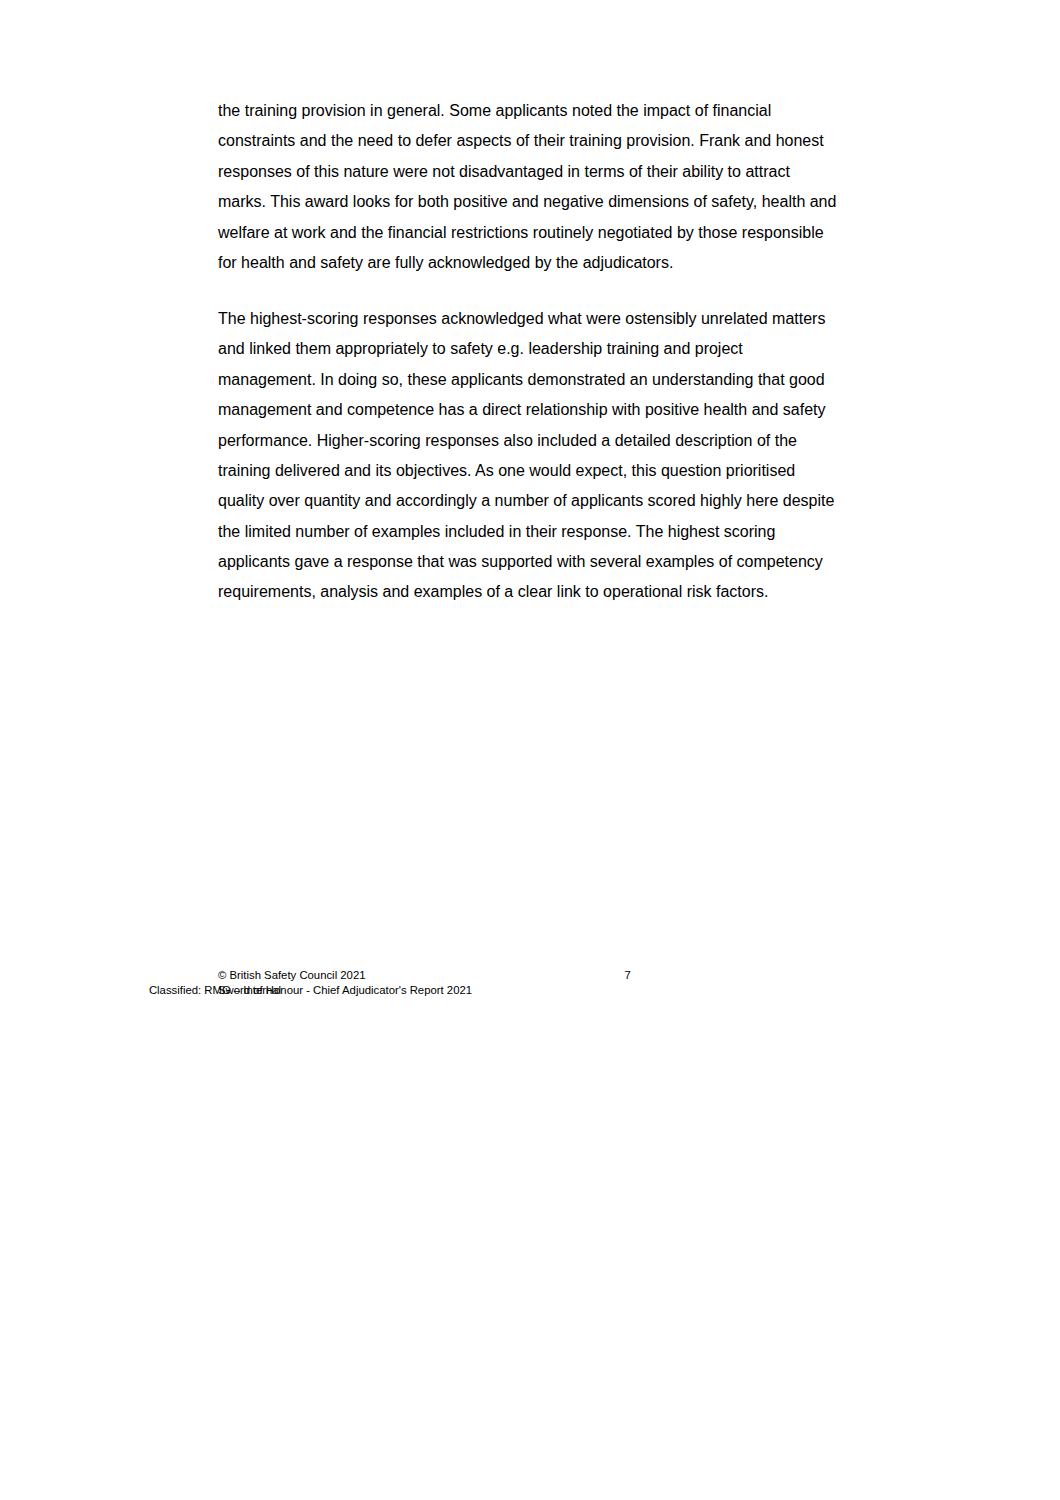the training provision in general. Some applicants noted the impact of financial constraints and the need to defer aspects of their training provision. Frank and honest responses of this nature were not disadvantaged in terms of their ability to attract marks. This award looks for both positive and negative dimensions of safety, health and welfare at work and the financial restrictions routinely negotiated by those responsible for health and safety are fully acknowledged by the adjudicators.
The highest-scoring responses acknowledged what were ostensibly unrelated matters and linked them appropriately to safety e.g. leadership training and project management. In doing so, these applicants demonstrated an understanding that good management and competence has a direct relationship with positive health and safety performance. Higher-scoring responses also included a detailed description of the training delivered and its objectives. As one would expect, this question prioritised quality over quantity and accordingly a number of applicants scored highly here despite the limited number of examples included in their response. The highest scoring applicants gave a response that was supported with several examples of competency requirements, analysis and examples of a clear link to operational risk factors.
© British Safety Council 2021
7
Sword of Honour - Chief Adjudicator's Report 2021
Classified: RMG – Internal